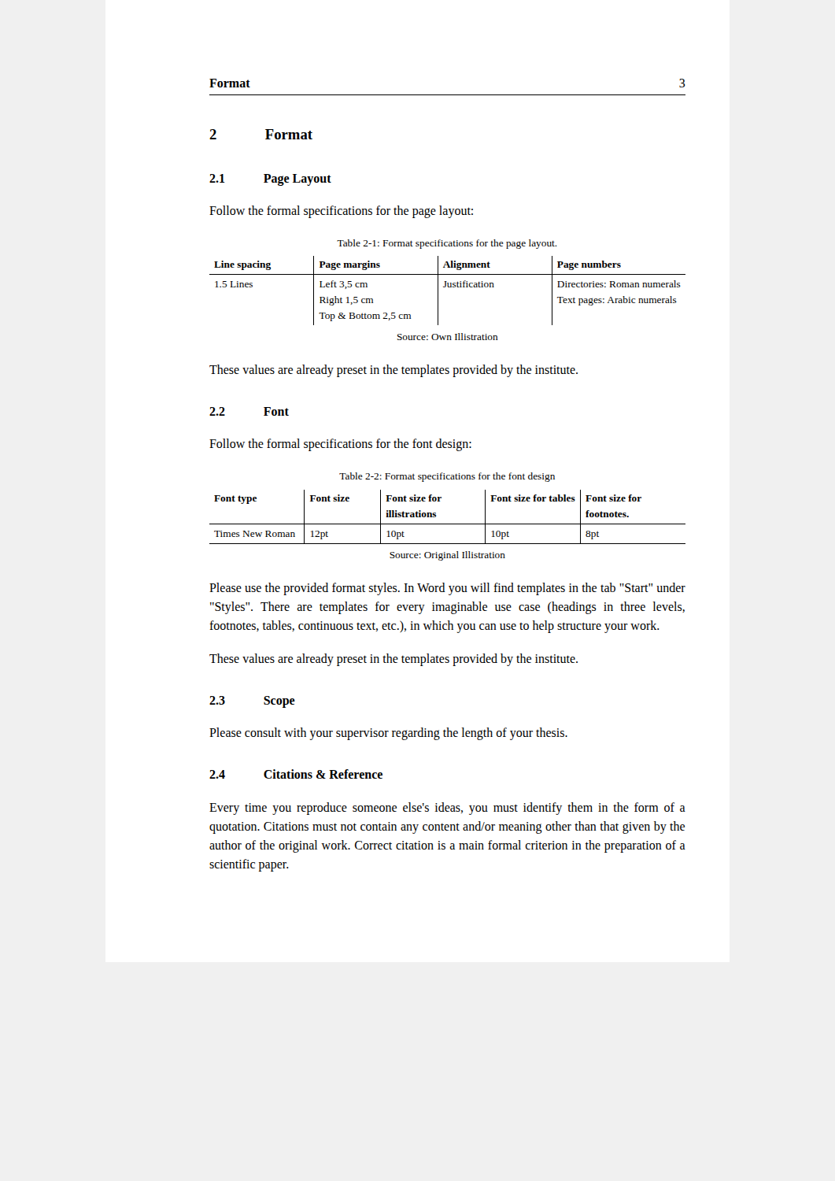Format 3
2 Format
2.1 Page Layout
Follow the formal specifications for the page layout:
Table 2-1: Format specifications for the page layout.
| Line spacing | Page margins | Alignment | Page numbers |
| --- | --- | --- | --- |
| 1.5 Lines | Left 3,5 cm Right 1,5 cm Top & Bottom 2,5 cm | Justification | Directories: Roman numerals Text pages: Arabic numerals |
Source: Own Illistration
These values are already preset in the templates provided by the institute.
2.2 Font
Follow the formal specifications for the font design:
Table 2-2: Format specifications for the font design
| Font type | Font size | Font size for illistrations | Font size for tables | Font size for footnotes. |
| --- | --- | --- | --- | --- |
| Times New Roman | 12pt | 10pt | 10pt | 8pt |
Source: Original Illistration
Please use the provided format styles. In Word you will find templates in the tab "Start" under "Styles". There are templates for every imaginable use case (headings in three levels, footnotes, tables, continuous text, etc.), in which you can use to help structure your work.
These values are already preset in the templates provided by the institute.
2.3 Scope
Please consult with your supervisor regarding the length of your thesis.
2.4 Citations & Reference
Every time you reproduce someone else's ideas, you must identify them in the form of a quotation. Citations must not contain any content and/or meaning other than that given by the author of the original work. Correct citation is a main formal criterion in the preparation of a scientific paper.